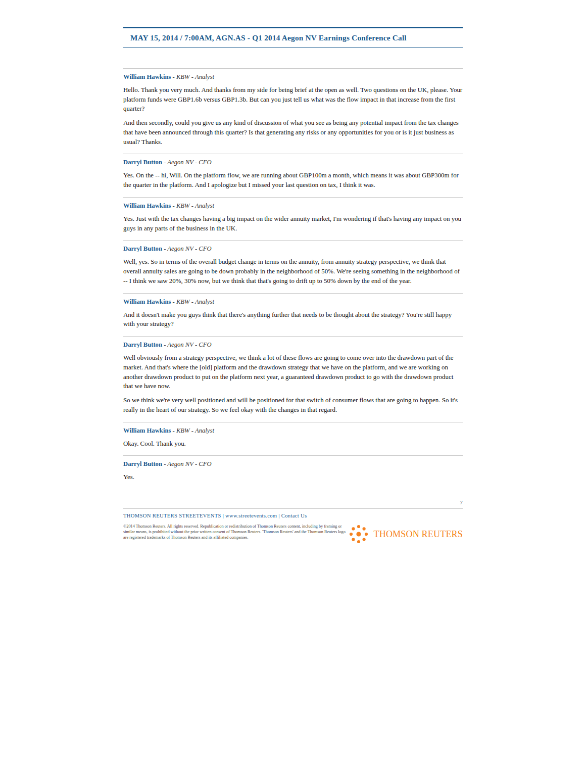MAY 15, 2014 / 7:00AM, AGN.AS - Q1 2014 Aegon NV Earnings Conference Call
William Hawkins - KBW - Analyst
Hello. Thank you very much. And thanks from my side for being brief at the open as well. Two questions on the UK, please. Your platform funds were GBP1.6b versus GBP1.3b. But can you just tell us what was the flow impact in that increase from the first quarter?
And then secondly, could you give us any kind of discussion of what you see as being any potential impact from the tax changes that have been announced through this quarter? Is that generating any risks or any opportunities for you or is it just business as usual? Thanks.
Darryl Button - Aegon NV - CFO
Yes. On the -- hi, Will. On the platform flow, we are running about GBP100m a month, which means it was about GBP300m for the quarter in the platform. And I apologize but I missed your last question on tax, I think it was.
William Hawkins - KBW - Analyst
Yes. Just with the tax changes having a big impact on the wider annuity market, I'm wondering if that's having any impact on you guys in any parts of the business in the UK.
Darryl Button - Aegon NV - CFO
Well, yes. So in terms of the overall budget change in terms on the annuity, from annuity strategy perspective, we think that overall annuity sales are going to be down probably in the neighborhood of 50%. We're seeing something in the neighborhood of -- I think we saw 20%, 30% now, but we think that that's going to drift up to 50% down by the end of the year.
William Hawkins - KBW - Analyst
And it doesn't make you guys think that there's anything further that needs to be thought about the strategy? You're still happy with your strategy?
Darryl Button - Aegon NV - CFO
Well obviously from a strategy perspective, we think a lot of these flows are going to come over into the drawdown part of the market. And that's where the [old] platform and the drawdown strategy that we have on the platform, and we are working on another drawdown product to put on the platform next year, a guaranteed drawdown product to go with the drawdown product that we have now.
So we think we're very well positioned and will be positioned for that switch of consumer flows that are going to happen. So it's really in the heart of our strategy. So we feel okay with the changes in that regard.
William Hawkins - KBW - Analyst
Okay. Cool. Thank you.
Darryl Button - Aegon NV - CFO
Yes.
7
THOMSON REUTERS STREETEVENTS | www.streetevents.com | Contact Us
©2014 Thomson Reuters. All rights reserved. Republication or redistribution of Thomson Reuters content, including by framing or similar means, is prohibited without the prior written consent of Thomson Reuters. 'Thomson Reuters' and the Thomson Reuters logo are registered trademarks of Thomson Reuters and its affiliated companies.
THOMSON REUTERS